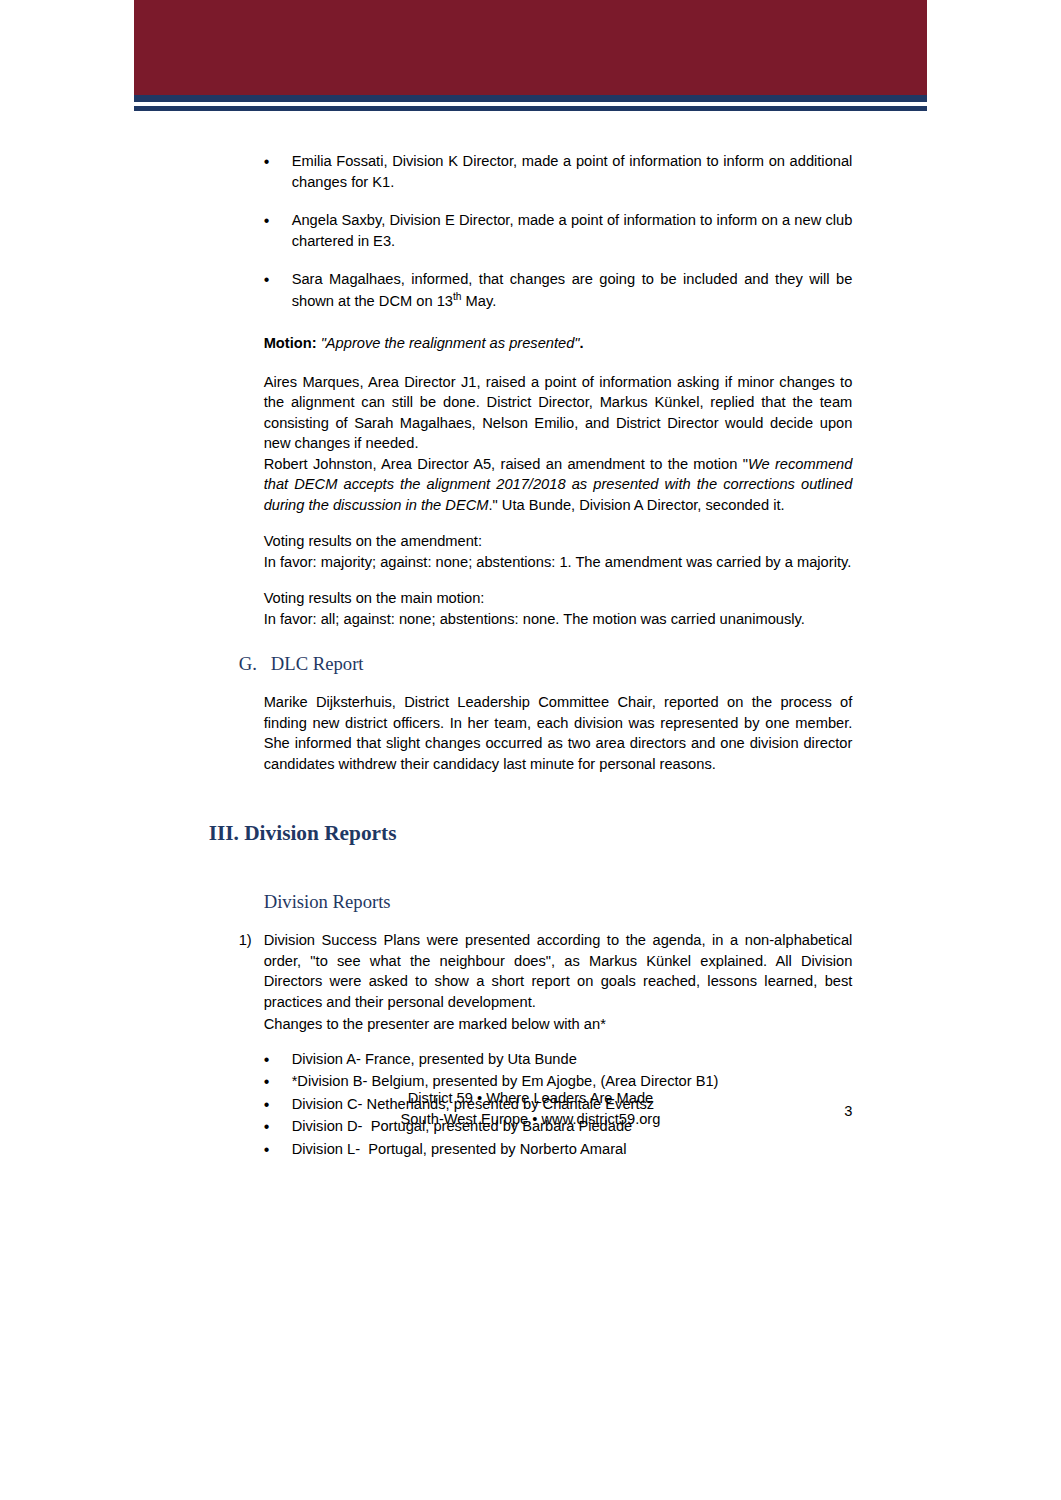Emilia Fossati, Division K Director, made a point of information to inform on additional changes for K1.
Angela Saxby, Division E Director, made a point of information to inform on a new club chartered in E3.
Sara Magalhaes, informed, that changes are going to be included and they will be shown at the DCM on 13th May.
Motion: "Approve the realignment as presented".
Aires Marques, Area Director J1, raised a point of information asking if minor changes to the alignment can still be done. District Director, Markus Künkel, replied that the team consisting of Sarah Magalhaes, Nelson Emilio, and District Director would decide upon new changes if needed.
Robert Johnston, Area Director A5, raised an amendment to the motion "We recommend that DECM accepts the alignment 2017/2018 as presented with the corrections outlined during the discussion in the DECM." Uta Bunde, Division A Director, seconded it.
Voting results on the amendment:
In favor: majority; against: none; abstentions: 1. The amendment was carried by a majority.
Voting results on the main motion:
In favor: all; against: none; abstentions: none. The motion was carried unanimously.
G. DLC Report
Marike Dijksterhuis, District Leadership Committee Chair, reported on the process of finding new district officers. In her team, each division was represented by one member. She informed that slight changes occurred as two area directors and one division director candidates withdrew their candidacy last minute for personal reasons.
III. Division Reports
Division Reports
1) Division Success Plans were presented according to the agenda, in a non-alphabetical order, "to see what the neighbour does", as Markus Künkel explained. All Division Directors were asked to show a short report on goals reached, lessons learned, best practices and their personal development.
Changes to the presenter are marked below with an*
Division A- France, presented by Uta Bunde
*Division B- Belgium, presented by Em Ajogbe, (Area Director B1)
Division C- Netherlands, presented by Chantale Evertsz
Division D- Portugal, presented by Barbara Piedade
Division L- Portugal, presented by Norberto Amaral
District 59 • Where Leaders Are Made
South-West Europe • www.district59.org
3